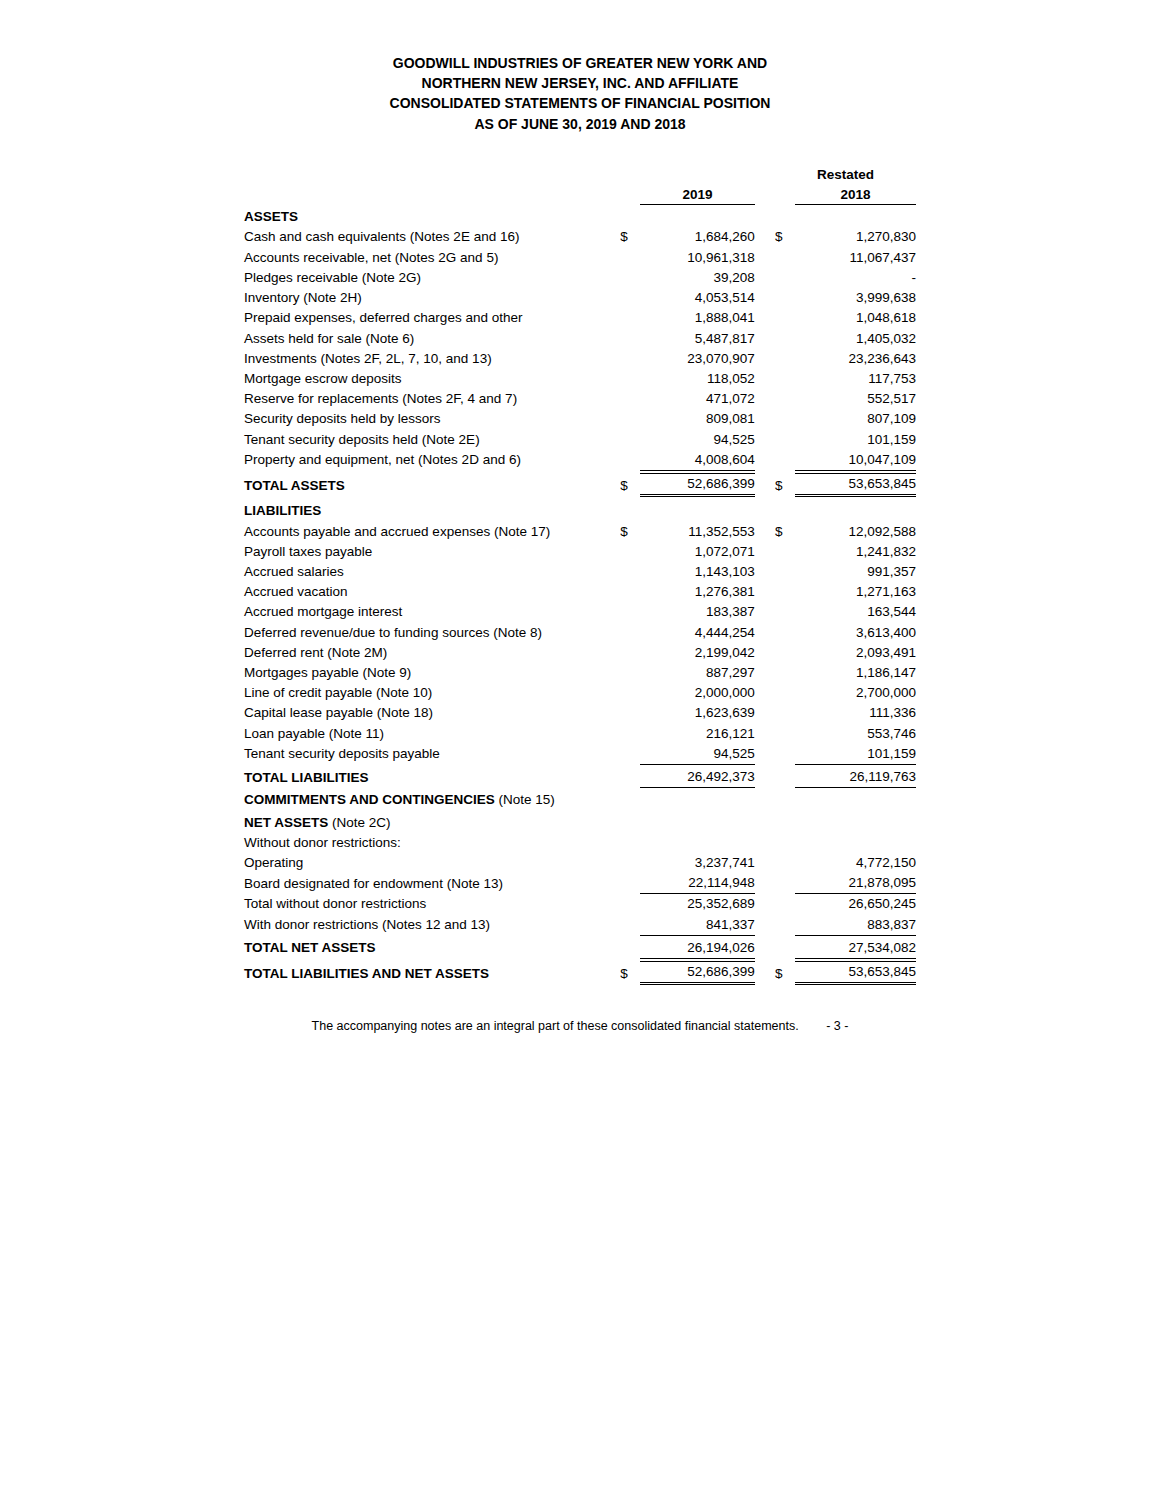GOODWILL INDUSTRIES OF GREATER NEW YORK AND
NORTHERN NEW JERSEY, INC. AND AFFILIATE
CONSOLIDATED STATEMENTS OF FINANCIAL POSITION
AS OF JUNE 30, 2019 AND 2018
| | | | | Restated |
| | | 2019 | | | 2018 |
| ASSETS | | | | | |
| Cash and cash equivalents (Notes 2E and 16) | $ | 1,684,260 | | $ | 1,270,830 |
| Accounts receivable, net (Notes 2G and 5) | | 10,961,318 | | | 11,067,437 |
| Pledges receivable (Note 2G) | | 39,208 | | | - |
| Inventory (Note 2H) | | 4,053,514 | | | 3,999,638 |
| Prepaid expenses, deferred charges and other | | 1,888,041 | | | 1,048,618 |
| Assets held for sale (Note 6) | | 5,487,817 | | | 1,405,032 |
| Investments (Notes 2F, 2L, 7, 10, and 13) | | 23,070,907 | | | 23,236,643 |
| Mortgage escrow deposits | | 118,052 | | | 117,753 |
| Reserve for replacements (Notes 2F, 4 and 7) | | 471,072 | | | 552,517 |
| Security deposits held by lessors | | 809,081 | | | 807,109 |
| Tenant security deposits held (Note 2E) | | 94,525 | | | 101,159 |
| Property and equipment, net (Notes 2D and 6) | | 4,008,604 | | | 10,047,109 |
| TOTAL ASSETS | $ | 52,686,399 | | $ | 53,653,845 |
| LIABILITIES | | | | | |
| Accounts payable and accrued expenses (Note 17) | $ | 11,352,553 | | $ | 12,092,588 |
| Payroll taxes payable | | 1,072,071 | | | 1,241,832 |
| Accrued salaries | | 1,143,103 | | | 991,357 |
| Accrued vacation | | 1,276,381 | | | 1,271,163 |
| Accrued mortgage interest | | 183,387 | | | 163,544 |
| Deferred revenue/due to funding sources (Note 8) | | 4,444,254 | | | 3,613,400 |
| Deferred rent (Note 2M) | | 2,199,042 | | | 2,093,491 |
| Mortgages payable (Note 9) | | 887,297 | | | 1,186,147 |
| Line of credit payable (Note 10) | | 2,000,000 | | | 2,700,000 |
| Capital lease payable (Note 18) | | 1,623,639 | | | 111,336 |
| Loan payable (Note 11) | | 216,121 | | | 553,746 |
| Tenant security deposits payable | | 94,525 | | | 101,159 |
| TOTAL LIABILITIES | | 26,492,373 | | | 26,119,763 |
| COMMITMENTS AND CONTINGENCIES (Note 15) | | | | | |
| NET ASSETS (Note 2C) | | | | | |
| Without donor restrictions: | | | | | |
| Operating | | 3,237,741 | | | 4,772,150 |
| Board designated for endowment (Note 13) | | 22,114,948 | | | 21,878,095 |
| Total without donor restrictions | | 25,352,689 | | | 26,650,245 |
| With donor restrictions (Notes 12 and 13) | | 841,337 | | | 883,837 |
| TOTAL NET ASSETS | | 26,194,026 | | | 27,534,082 |
| TOTAL LIABILITIES AND NET ASSETS | $ | 52,686,399 | | $ | 53,653,845 |
The accompanying notes are an integral part of these consolidated financial statements. - 3 -